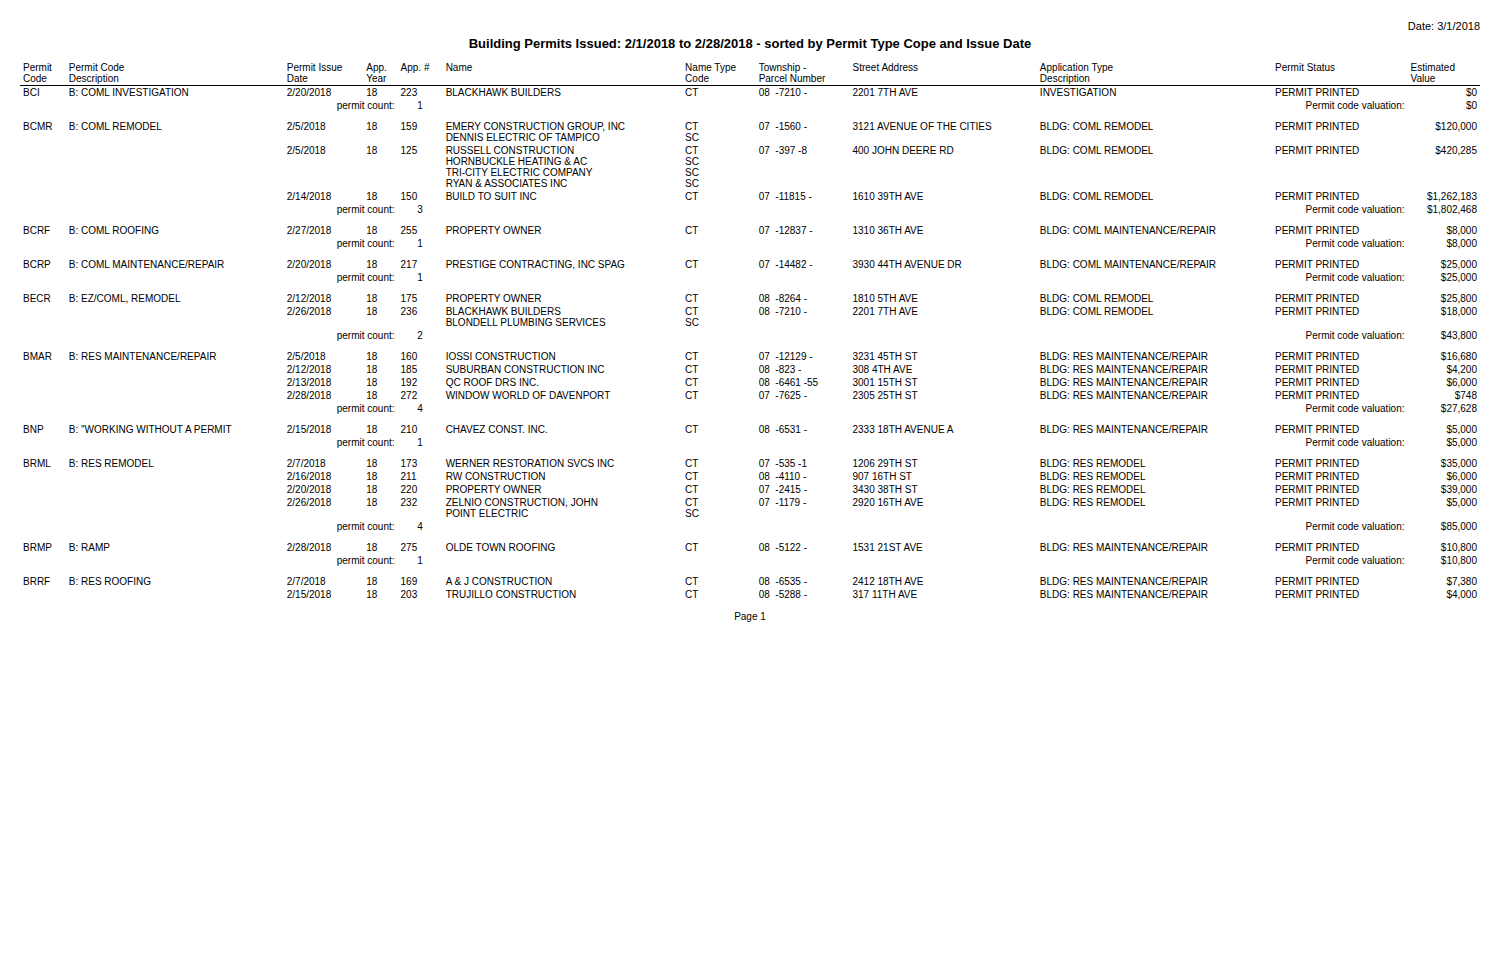Date: 3/1/2018
Building Permits Issued: 2/1/2018 to 2/28/2018 - sorted by Permit Type Cope and Issue Date
| Permit Code | Permit Code Description | Permit Issue Date | App. Year | App. # | Name | Name Type Code | Township - Parcel Number | Street Address | Application Type Description | Permit Status | Estimated Value |
| --- | --- | --- | --- | --- | --- | --- | --- | --- | --- | --- | --- |
| BCI | B: COML INVESTIGATION | 2/20/2018 | 18 | 223 | BLACKHAWK BUILDERS | CT | 08 -7210 - | 2201 7TH AVE | INVESTIGATION | PERMIT PRINTED | $0 |
| permit count: | 1 | | Permit code valuation: | $0 |
| BCMR | B: COML REMODEL | 2/5/2018 | 18 | 159 | EMERY CONSTRUCTION GROUP, INC DENNIS ELECTRIC OF TAMPICO | CT SC | 07 -1560 - | 3121 AVENUE OF THE CITIES | BLDG: COML REMODEL | PERMIT PRINTED | $120,000 |
| | | 2/5/2018 | 18 | 125 | RUSSELL CONSTRUCTION HORNBUCKLE HEATING & AC TRI-CITY ELECTRIC COMPANY RYAN & ASSOCIATES INC | CT SC SC SC | 07 -397 -8 | 400 JOHN DEERE RD | BLDG: COML REMODEL | PERMIT PRINTED | $420,285 |
| | | 2/14/2018 | 18 | 150 | BUILD TO SUIT INC | CT | 07 -11815 - | 1610 39TH AVE | BLDG: COML REMODEL | PERMIT PRINTED | $1,262,183 |
| permit count: | 3 | | Permit code valuation: | $1,802,468 |
| BCRF | B: COML ROOFING | 2/27/2018 | 18 | 255 | PROPERTY OWNER | CT | 07 -12837 - | 1310 36TH AVE | BLDG: COML MAINTENANCE/REPAIR | PERMIT PRINTED | $8,000 |
| permit count: | 1 | | Permit code valuation: | $8,000 |
| BCRP | B: COML MAINTENANCE/REPAIR | 2/20/2018 | 18 | 217 | PRESTIGE CONTRACTING, INC SPAG | CT | 07 -14482 - | 3930 44TH AVENUE DR | BLDG: COML MAINTENANCE/REPAIR | PERMIT PRINTED | $25,000 |
| permit count: | 1 | | Permit code valuation: | $25,000 |
| BECR | B: EZ/COML, REMODEL | 2/12/2018 | 18 | 175 | PROPERTY OWNER | CT | 08 -8264 - | 1810 5TH AVE | BLDG: COML REMODEL | PERMIT PRINTED | $25,800 |
| | | 2/26/2018 | 18 | 236 | BLACKHAWK BUILDERS BLONDELL PLUMBING SERVICES | CT SC | 08 -7210 - | 2201 7TH AVE | BLDG: COML REMODEL | PERMIT PRINTED | $18,000 |
| permit count: | 2 | | Permit code valuation: | $43,800 |
| BMAR | B: RES MAINTENANCE/REPAIR | 2/5/2018 | 18 | 160 | IOSSI CONSTRUCTION | CT | 07 -12129 - | 3231 45TH ST | BLDG: RES MAINTENANCE/REPAIR | PERMIT PRINTED | $16,680 |
| | | 2/12/2018 | 18 | 185 | SUBURBAN CONSTRUCTION INC | CT | 08 -823 - | 308 4TH AVE | BLDG: RES MAINTENANCE/REPAIR | PERMIT PRINTED | $4,200 |
| | | 2/13/2018 | 18 | 192 | QC ROOF DRS INC. | CT | 08 -6461 -55 | 3001 15TH ST | BLDG: RES MAINTENANCE/REPAIR | PERMIT PRINTED | $6,000 |
| | | 2/28/2018 | 18 | 272 | WINDOW WORLD OF DAVENPORT | CT | 07 -7625 - | 2305 25TH ST | BLDG: RES MAINTENANCE/REPAIR | PERMIT PRINTED | $748 |
| permit count: | 4 | | Permit code valuation: | $27,628 |
| BNP | B: "WORKING WITHOUT A PERMIT | 2/15/2018 | 18 | 210 | CHAVEZ CONST. INC. | CT | 08 -6531 - | 2333 18TH AVENUE A | BLDG: RES MAINTENANCE/REPAIR | PERMIT PRINTED | $5,000 |
| permit count: | 1 | | Permit code valuation: | $5,000 |
| BRML | B: RES REMODEL | 2/7/2018 | 18 | 173 | WERNER RESTORATION SVCS INC | CT | 07 -535 -1 | 1206 29TH ST | BLDG: RES REMODEL | PERMIT PRINTED | $35,000 |
| | | 2/16/2018 | 18 | 211 | RW CONSTRUCTION | CT | 08 -4110 - | 907 16TH ST | BLDG: RES REMODEL | PERMIT PRINTED | $6,000 |
| | | 2/20/2018 | 18 | 220 | PROPERTY OWNER | CT | 07 -2415 - | 3430 38TH ST | BLDG: RES REMODEL | PERMIT PRINTED | $39,000 |
| | | 2/26/2018 | 18 | 232 | ZELNIO CONSTRUCTION, JOHN POINT ELECTRIC | CT SC | 07 -1179 - | 2920 16TH AVE | BLDG: RES REMODEL | PERMIT PRINTED | $5,000 |
| permit count: | 4 | | Permit code valuation: | $85,000 |
| BRMP | B: RAMP | 2/28/2018 | 18 | 275 | OLDE TOWN ROOFING | CT | 08 -5122 - | 1531 21ST AVE | BLDG: RES MAINTENANCE/REPAIR | PERMIT PRINTED | $10,800 |
| permit count: | 1 | | Permit code valuation: | $10,800 |
| BRRF | B: RES ROOFING | 2/7/2018 | 18 | 169 | A & J CONSTRUCTION | CT | 08 -6535 - | 2412 18TH AVE | BLDG: RES MAINTENANCE/REPAIR | PERMIT PRINTED | $7,380 |
| | | 2/15/2018 | 18 | 203 | TRUJILLO CONSTRUCTION | CT | 08 -5288 - | 317 11TH AVE | BLDG: RES MAINTENANCE/REPAIR | PERMIT PRINTED | $4,000 |
Page 1